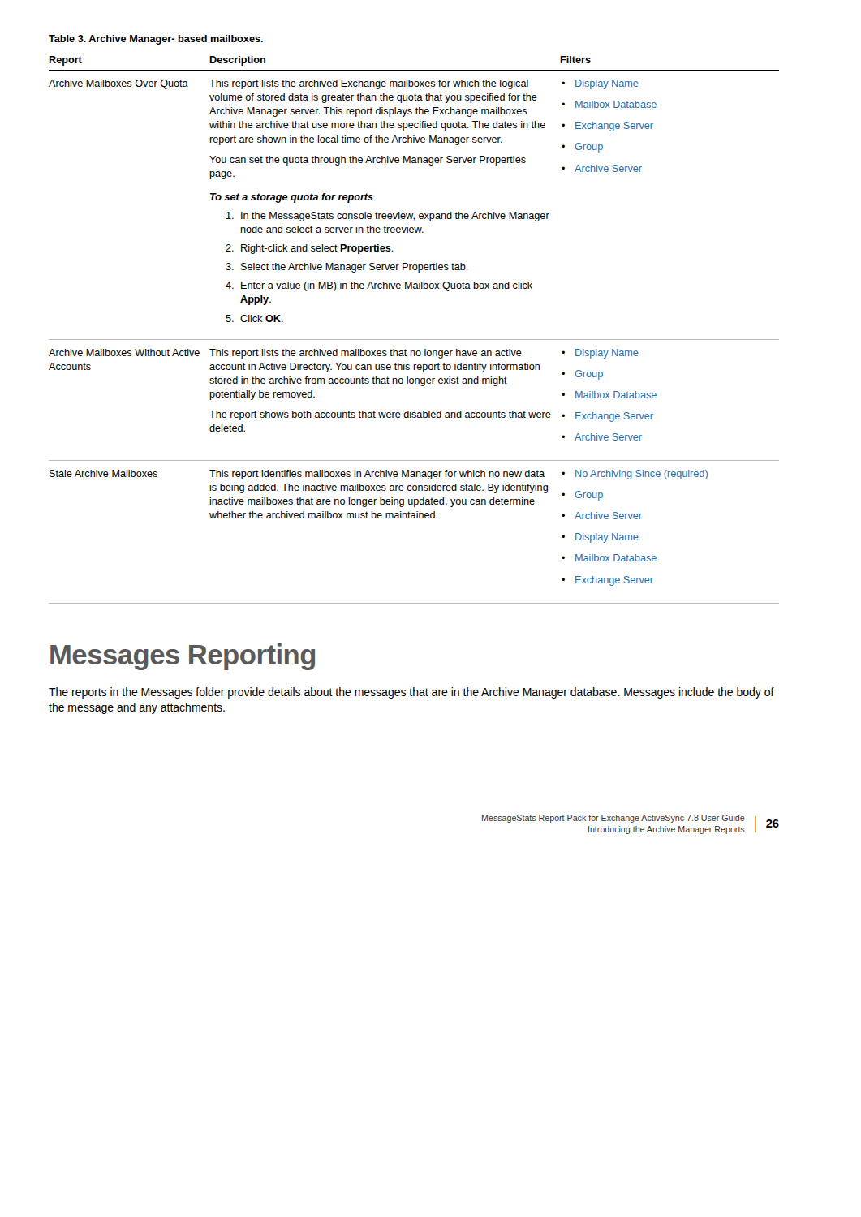Table 3. Archive Manager- based mailboxes.
| Report | Description | Filters |
| --- | --- | --- |
| Archive Mailboxes Over Quota | This report lists the archived Exchange mailboxes for which the logical volume of stored data is greater than the quota that you specified for the Archive Manager server. This report displays the Exchange mailboxes within the archive that use more than the specified quota. The dates in the report are shown in the local time of the Archive Manager server. You can set the quota through the Archive Manager Server Properties page. To set a storage quota for reports In the MessageStats console treeview, expand the Archive Manager node and select a server in the treeview. Right-click and select Properties . Select the Archive Manager Server Properties tab. Enter a value (in MB) in the Archive Mailbox Quota box and click Apply . Click OK . | Display Name Mailbox Database Exchange Server Group Archive Server |
| Archive Mailboxes Without Active Accounts | This report lists the archived mailboxes that no longer have an active account in Active Directory. You can use this report to identify information stored in the archive from accounts that no longer exist and might potentially be removed. The report shows both accounts that were disabled and accounts that were deleted. | Display Name Group Mailbox Database Exchange Server Archive Server |
| Stale Archive Mailboxes | This report identifies mailboxes in Archive Manager for which no new data is being added. The inactive mailboxes are considered stale. By identifying inactive mailboxes that are no longer being updated, you can determine whether the archived mailbox must be maintained. | No Archiving Since (required) Group Archive Server Display Name Mailbox Database Exchange Server |
Messages Reporting
The reports in the Messages folder provide details about the messages that are in the Archive Manager database. Messages include the body of the message and any attachments.
MessageStats Report Pack for Exchange ActiveSync 7.8 User Guide
Introducing the Archive Manager Reports
26